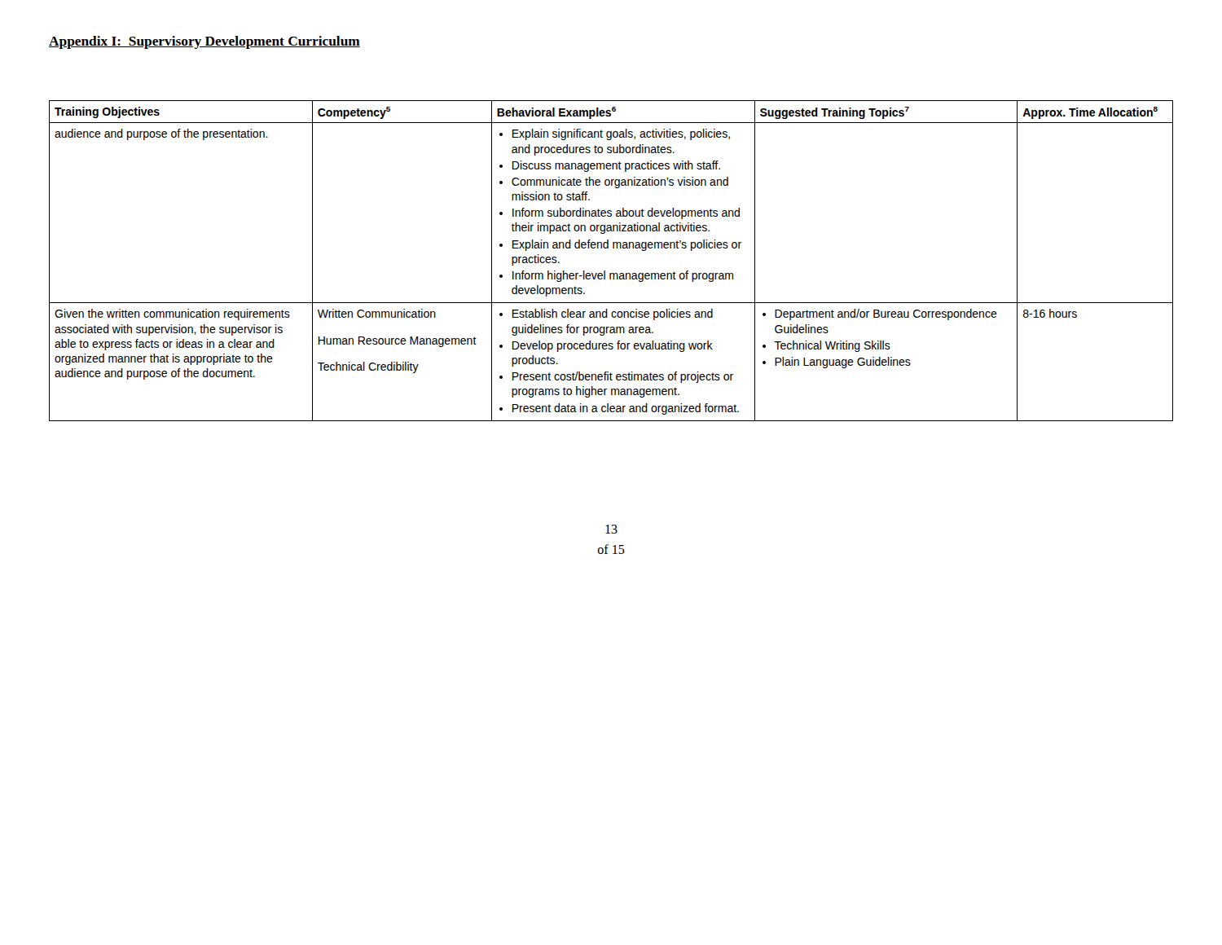Appendix I: Supervisory Development Curriculum
| Training Objectives | Competency 5 | Behavioral Examples 6 | Suggested Training Topics 7 | Approx. Time Allocation 8 |
| --- | --- | --- | --- | --- |
| audience and purpose of the presentation. | | Explain significant goals, activities, policies, and procedures to subordinates. Discuss management practices with staff. Communicate the organization’s vision and mission to staff. Inform subordinates about developments and their impact on organizational activities. Explain and defend management’s policies or practices. Inform higher-level management of program developments. | | |
| Given the written communication requirements associated with supervision, the supervisor is able to express facts or ideas in a clear and organized manner that is appropriate to the audience and purpose of the document. | Written Communication Human Resource Management Technical Credibility | Establish clear and concise policies and guidelines for program area. Develop procedures for evaluating work products. Present cost/benefit estimates of projects or programs to higher management. Present data in a clear and organized format. | Department and/or Bureau Correspondence Guidelines Technical Writing Skills Plain Language Guidelines | 8-16 hours |
13
of 15